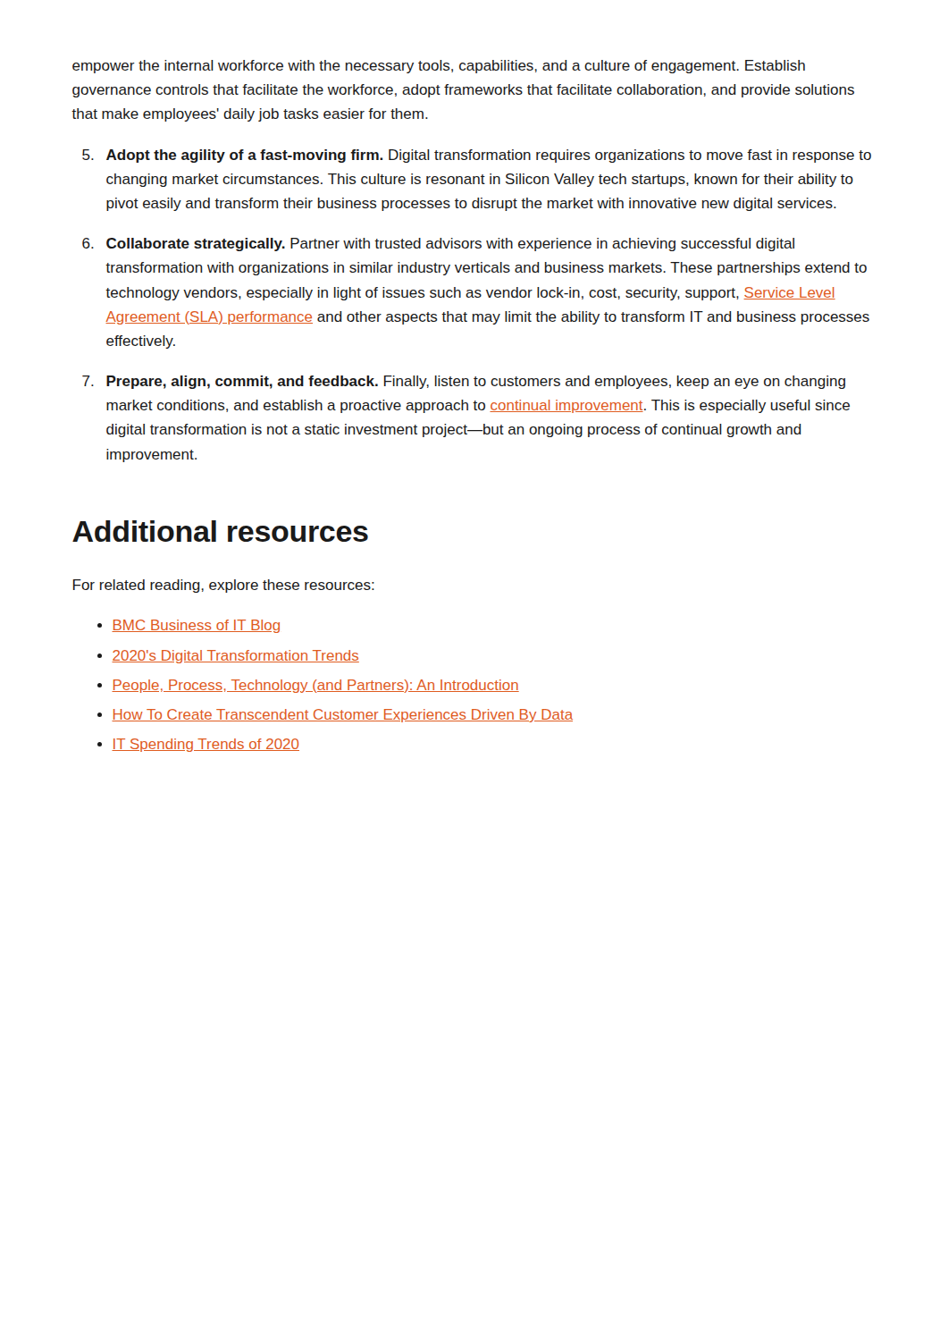empower the internal workforce with the necessary tools, capabilities, and a culture of engagement. Establish governance controls that facilitate the workforce, adopt frameworks that facilitate collaboration, and provide solutions that make employees' daily job tasks easier for them.
Adopt the agility of a fast-moving firm. Digital transformation requires organizations to move fast in response to changing market circumstances. This culture is resonant in Silicon Valley tech startups, known for their ability to pivot easily and transform their business processes to disrupt the market with innovative new digital services.
Collaborate strategically. Partner with trusted advisors with experience in achieving successful digital transformation with organizations in similar industry verticals and business markets. These partnerships extend to technology vendors, especially in light of issues such as vendor lock-in, cost, security, support, Service Level Agreement (SLA) performance and other aspects that may limit the ability to transform IT and business processes effectively.
Prepare, align, commit, and feedback. Finally, listen to customers and employees, keep an eye on changing market conditions, and establish a proactive approach to continual improvement. This is especially useful since digital transformation is not a static investment project—but an ongoing process of continual growth and improvement.
Additional resources
For related reading, explore these resources:
BMC Business of IT Blog
2020's Digital Transformation Trends
People, Process, Technology (and Partners): An Introduction
How To Create Transcendent Customer Experiences Driven By Data
IT Spending Trends of 2020